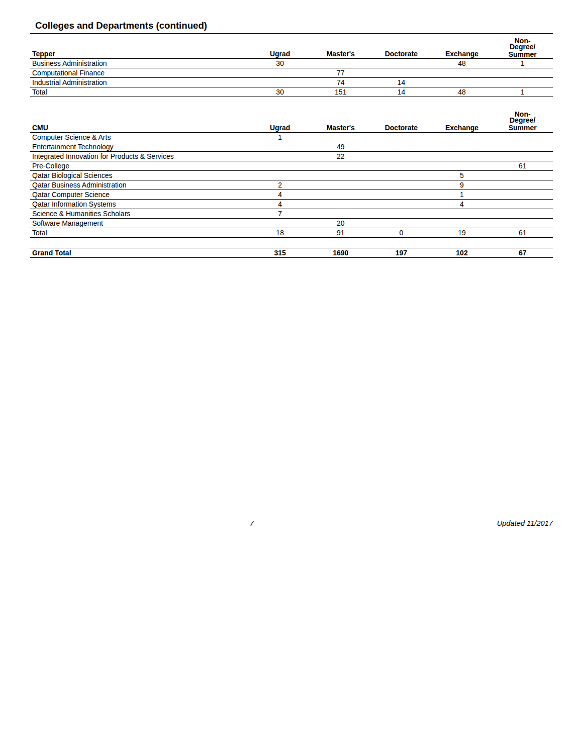Colleges and Departments (continued)
| Tepper | Ugrad | Master's | Doctorate | Exchange | Non- Degree/ Summer |
| --- | --- | --- | --- | --- | --- |
| Business Administration | 30 | | | 48 | 1 |
| Computational Finance | | 77 | | | |
| Industrial Administration | | 74 | 14 | | |
| Total | 30 | 151 | 14 | 48 | 1 |
| CMU | Ugrad | Master's | Doctorate | Exchange | Non- Degree/ Summer |
| --- | --- | --- | --- | --- | --- |
| Computer Science & Arts | 1 | | | | |
| Entertainment Technology | | 49 | | | |
| Integrated Innovation for Products & Services | | 22 | | | |
| Pre-College | | | | | 61 |
| Qatar Biological Sciences | | | | 5 | |
| Qatar Business Administration | 2 | | | 9 | |
| Qatar Computer Science | 4 | | | 1 | |
| Qatar Information Systems | 4 | | | 4 | |
| Science & Humanities Scholars | 7 | | | | |
| Software Management | | 20 | | | |
| Total | 18 | 91 | 0 | 19 | 61 |
| Grand Total | 315 | 1690 | 197 | 102 | 67 |
7 Updated 11/2017